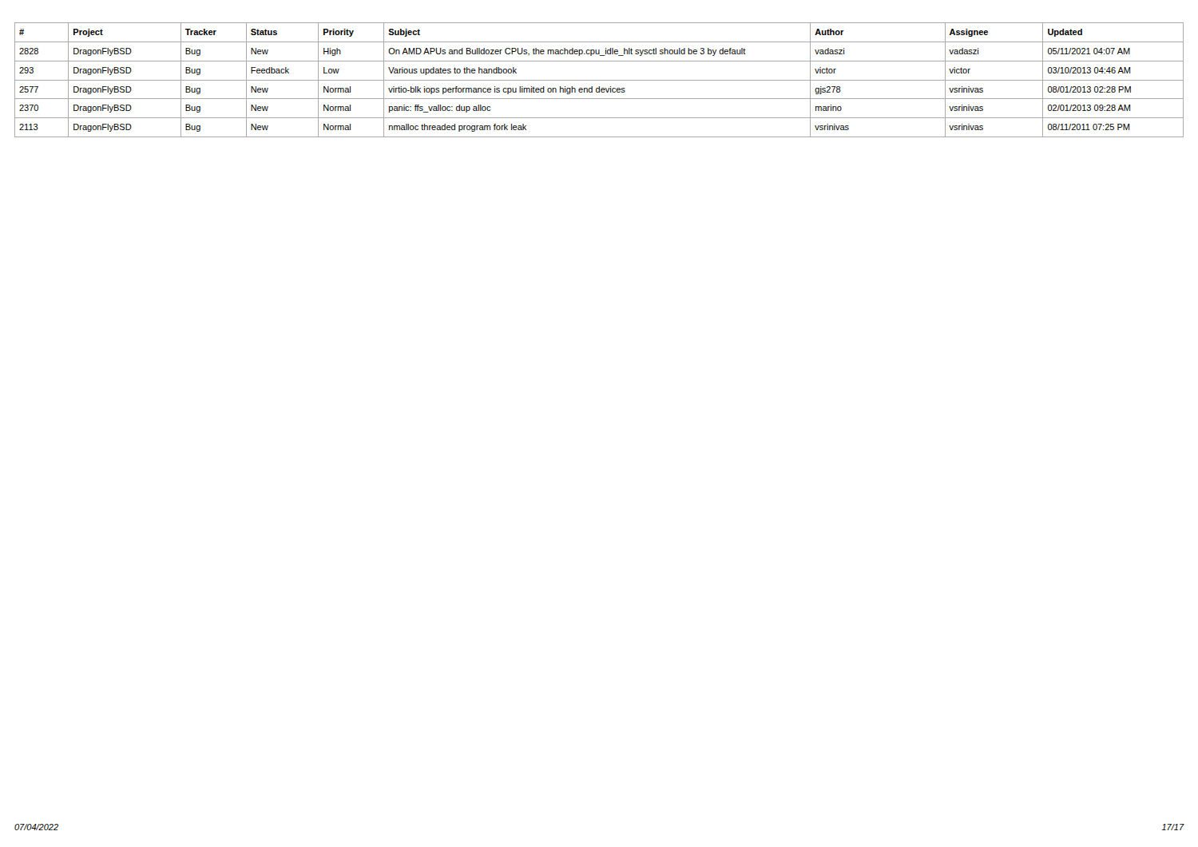| # | Project | Tracker | Status | Priority | Subject | Author | Assignee | Updated |
| --- | --- | --- | --- | --- | --- | --- | --- | --- |
| 2828 | DragonFlyBSD | Bug | New | High | On AMD APUs and Bulldozer CPUs, the machdep.cpu_idle_hlt sysctl should be 3 by default | vadaszi | vadaszi | 05/11/2021 04:07 AM |
| 293 | DragonFlyBSD | Bug | Feedback | Low | Various updates to the handbook | victor | victor | 03/10/2013 04:46 AM |
| 2577 | DragonFlyBSD | Bug | New | Normal | virtio-blk iops performance is cpu limited on high end devices | gjs278 | vsrinivas | 08/01/2013 02:28 PM |
| 2370 | DragonFlyBSD | Bug | New | Normal | panic: ffs_valloc: dup alloc | marino | vsrinivas | 02/01/2013 09:28 AM |
| 2113 | DragonFlyBSD | Bug | New | Normal | nmalloc threaded program fork leak | vsrinivas | vsrinivas | 08/11/2011 07:25 PM |
07/04/2022 17/17